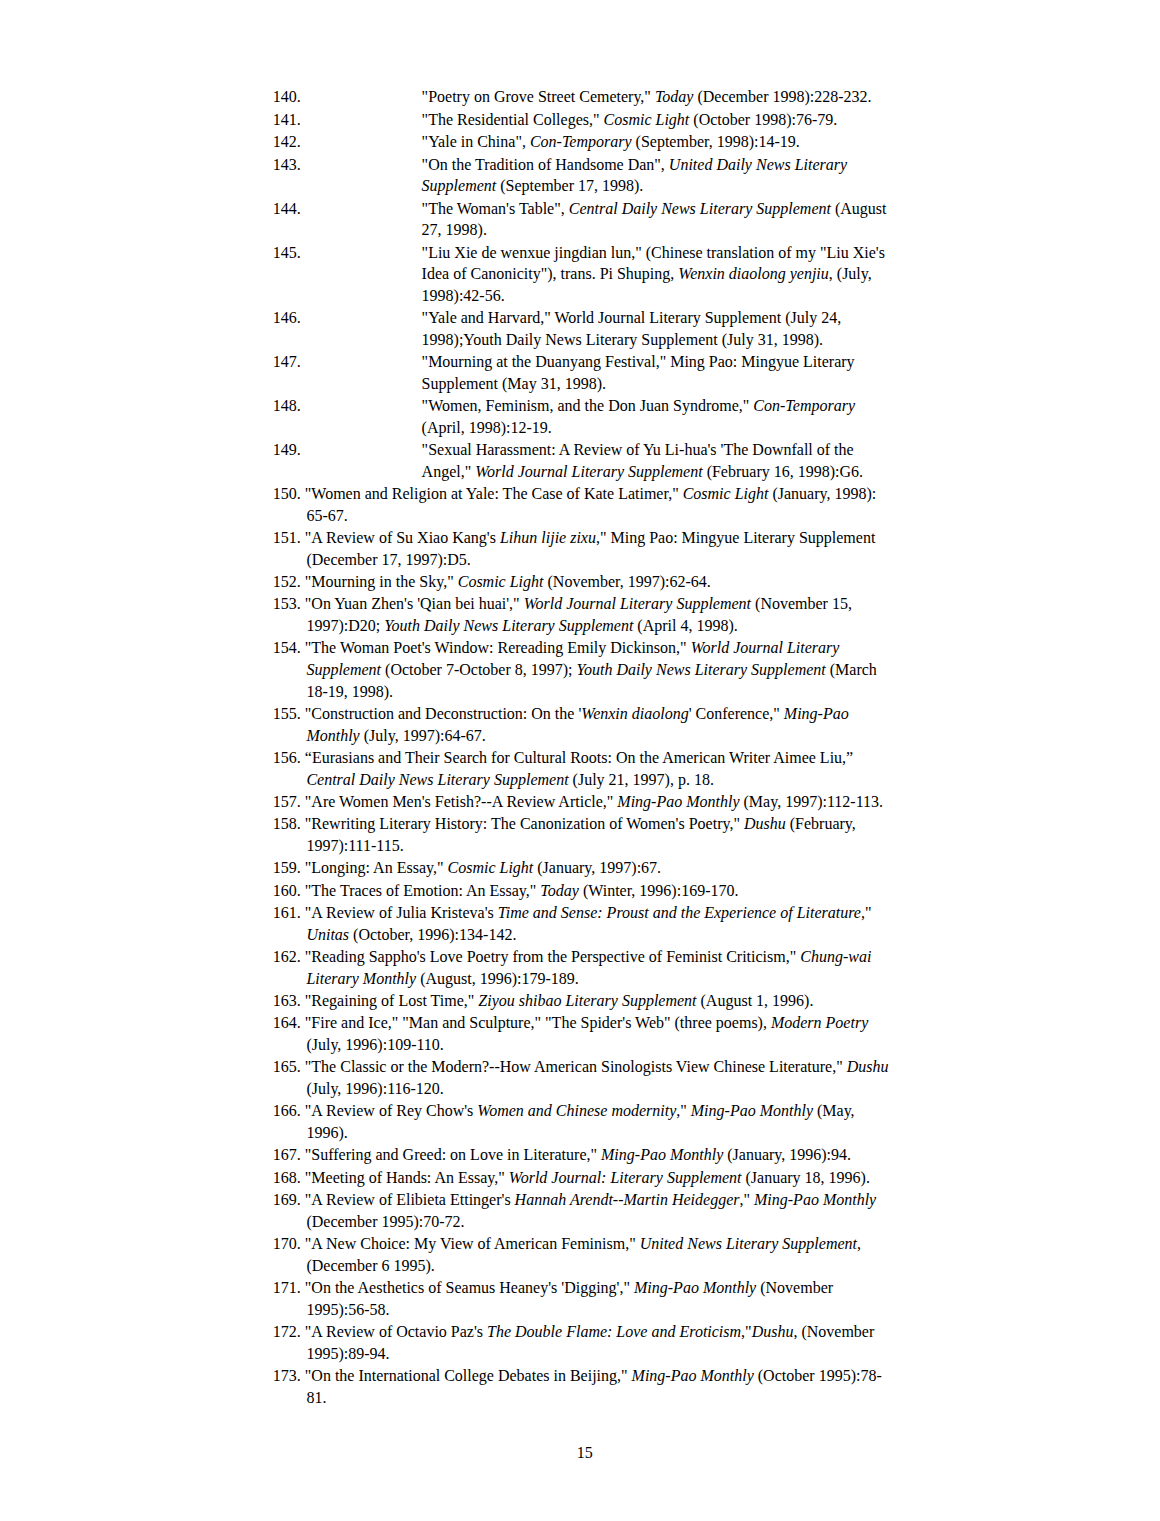140."Poetry on Grove Street Cemetery," Today (December 1998):228-232.
141."The Residential Colleges," Cosmic Light (October 1998):76-79.
142."Yale in China", Con-Temporary (September, 1998):14-19.
143."On the Tradition of Handsome Dan", United Daily News Literary Supplement (September 17, 1998).
144."The Woman's Table", Central Daily News Literary Supplement (August 27, 1998).
145."Liu Xie de wenxue jingdian lun," (Chinese translation of my "Liu Xie's Idea of Canonicity"), trans. Pi Shuping, Wenxin diaolong yenjiu, (July, 1998):42-56.
146."Yale and Harvard," World Journal Literary Supplement (July 24, 1998);Youth Daily News Literary Supplement (July 31, 1998).
147."Mourning at the Duanyang Festival," Ming Pao: Mingyue Literary Supplement (May 31, 1998).
148."Women, Feminism, and the Don Juan Syndrome," Con-Temporary (April, 1998):12-19.
149."Sexual Harassment: A Review of Yu Li-hua's 'The Downfall of the Angel," World Journal Literary Supplement (February 16, 1998):G6.
150. "Women and Religion at Yale: The Case of Kate Latimer," Cosmic Light (January, 1998): 65-67.
151. "A Review of Su Xiao Kang's Lihun lijie zixu," Ming Pao: Mingyue Literary Supplement (December 17, 1997):D5.
152. "Mourning in the Sky," Cosmic Light (November, 1997):62-64.
153. "On Yuan Zhen's 'Qian bei huai'," World Journal Literary Supplement (November 15, 1997):D20; Youth Daily News Literary Supplement (April 4, 1998).
154. "The Woman Poet's Window: Rereading Emily Dickinson," World Journal Literary Supplement (October 7-October 8, 1997); Youth Daily News Literary Supplement (March 18-19, 1998).
155. "Construction and Deconstruction: On the 'Wenxin diaolong' Conference," Ming-Pao Monthly (July, 1997):64-67.
156. “Eurasians and Their Search for Cultural Roots: On the American Writer Aimee Liu,” Central Daily News Literary Supplement (July 21, 1997), p. 18.
157. "Are Women Men's Fetish?--A Review Article," Ming-Pao Monthly (May, 1997):112-113.
158. "Rewriting Literary History: The Canonization of Women's Poetry," Dushu (February, 1997):111-115.
159. "Longing: An Essay," Cosmic Light (January, 1997):67.
160. "The Traces of Emotion: An Essay," Today (Winter, 1996):169-170.
161. "A Review of Julia Kristeva's Time and Sense: Proust and the Experience of Literature," Unitas (October, 1996):134-142.
162. "Reading Sappho's Love Poetry from the Perspective of Feminist Criticism," Chung-wai Literary Monthly (August, 1996):179-189.
163. "Regaining of Lost Time," Ziyou shibao Literary Supplement (August 1, 1996).
164. "Fire and Ice," "Man and Sculpture," "The Spider's Web" (three poems), Modern Poetry (July, 1996):109-110.
165. "The Classic or the Modern?--How American Sinologists View Chinese Literature," Dushu (July, 1996):116-120.
166. "A Review of Rey Chow's Women and Chinese modernity," Ming-Pao Monthly (May, 1996).
167. "Suffering and Greed: on Love in Literature," Ming-Pao Monthly (January, 1996):94.
168. "Meeting of Hands: An Essay," World Journal: Literary Supplement (January 18, 1996).
169. "A Review of Elibieta Ettinger's Hannah Arendt--Martin Heidegger," Ming-Pao Monthly (December 1995):70-72.
170. "A New Choice: My View of American Feminism," United News Literary Supplement, (December 6 1995).
171. "On the Aesthetics of Seamus Heaney's 'Digging'," Ming-Pao Monthly (November 1995):56-58.
172. "A Review of Octavio Paz's The Double Flame: Love and Eroticism,"Dushu, (November 1995):89-94.
173. "On the International College Debates in Beijing," Ming-Pao Monthly (October 1995):78-81.
15